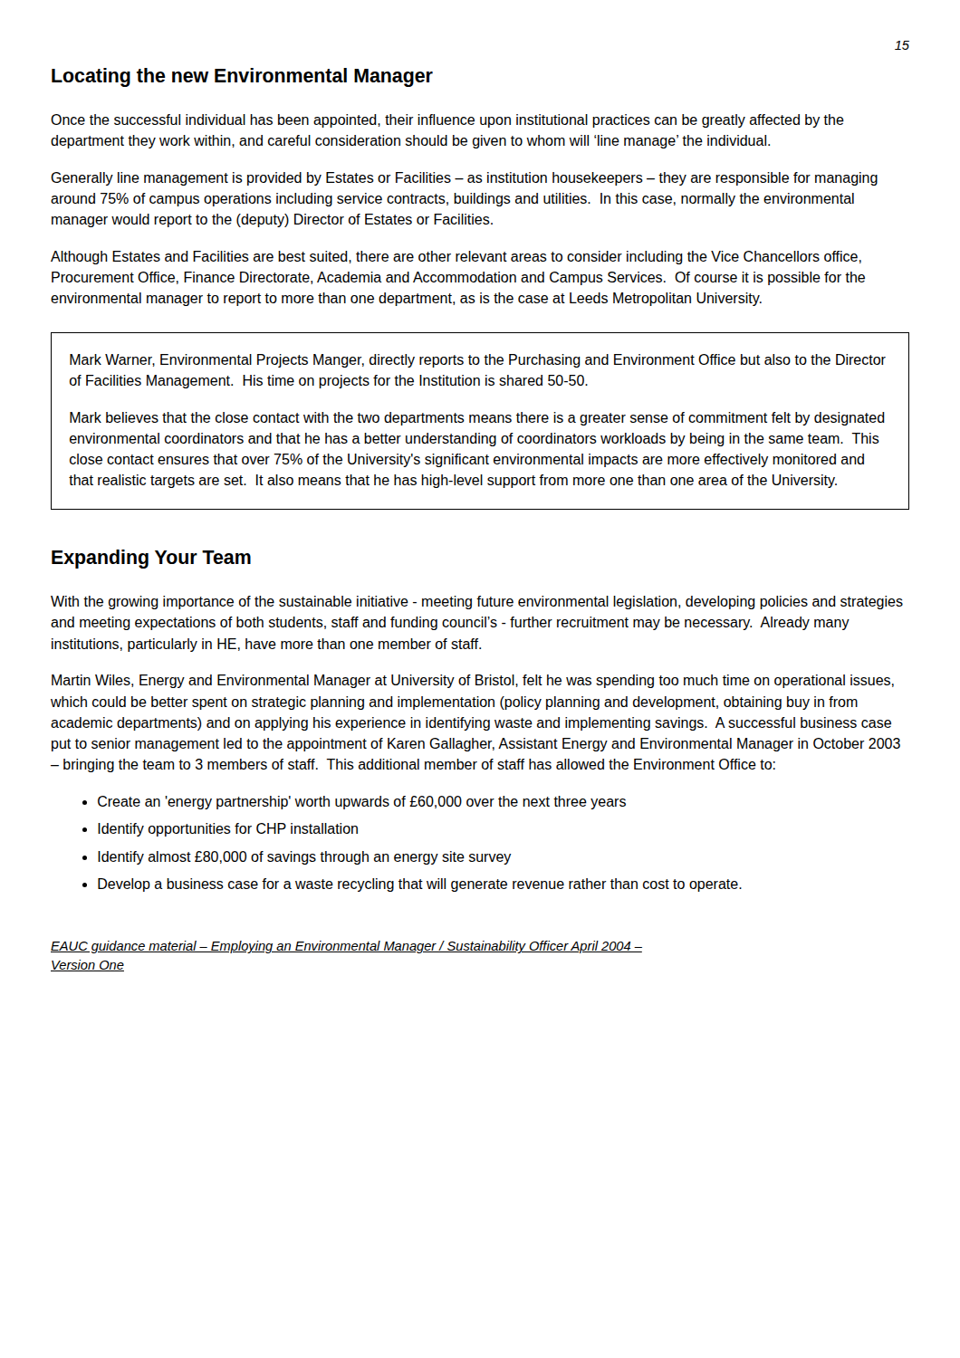15
Locating the new Environmental Manager
Once the successful individual has been appointed, their influence upon institutional practices can be greatly affected by the department they work within, and careful consideration should be given to whom will ‘line manage’ the individual.
Generally line management is provided by Estates or Facilities – as institution housekeepers – they are responsible for managing around 75% of campus operations including service contracts, buildings and utilities. In this case, normally the environmental manager would report to the (deputy) Director of Estates or Facilities.
Although Estates and Facilities are best suited, there are other relevant areas to consider including the Vice Chancellors office, Procurement Office, Finance Directorate, Academia and Accommodation and Campus Services. Of course it is possible for the environmental manager to report to more than one department, as is the case at Leeds Metropolitan University.
Mark Warner, Environmental Projects Manger, directly reports to the Purchasing and Environment Office but also to the Director of Facilities Management. His time on projects for the Institution is shared 50-50.
Mark believes that the close contact with the two departments means there is a greater sense of commitment felt by designated environmental coordinators and that he has a better understanding of coordinators workloads by being in the same team. This close contact ensures that over 75% of the University's significant environmental impacts are more effectively monitored and that realistic targets are set. It also means that he has high-level support from more one than one area of the University.
Expanding Your Team
With the growing importance of the sustainable initiative - meeting future environmental legislation, developing policies and strategies and meeting expectations of both students, staff and funding council’s - further recruitment may be necessary. Already many institutions, particularly in HE, have more than one member of staff.
Martin Wiles, Energy and Environmental Manager at University of Bristol, felt he was spending too much time on operational issues, which could be better spent on strategic planning and implementation (policy planning and development, obtaining buy in from academic departments) and on applying his experience in identifying waste and implementing savings. A successful business case put to senior management led to the appointment of Karen Gallagher, Assistant Energy and Environmental Manager in October 2003 – bringing the team to 3 members of staff. This additional member of staff has allowed the Environment Office to:
Create an 'energy partnership' worth upwards of £60,000 over the next three years
Identify opportunities for CHP installation
Identify almost £80,000 of savings through an energy site survey
Develop a business case for a waste recycling that will generate revenue rather than cost to operate.
EAUC guidance material – Employing an Environmental Manager / Sustainability Officer April 2004 – Version One